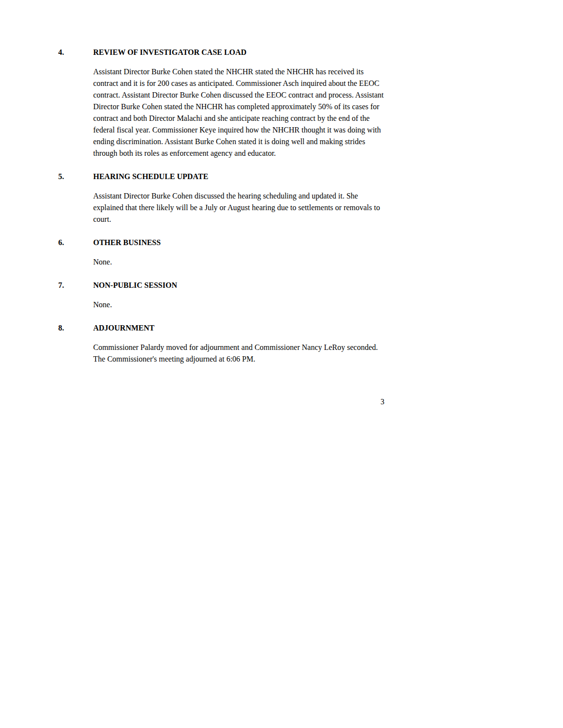4. REVIEW OF INVESTIGATOR CASE LOAD
Assistant Director Burke Cohen stated the NHCHR stated the NHCHR has received its contract and it is for 200 cases as anticipated. Commissioner Asch inquired about the EEOC contract. Assistant Director Burke Cohen discussed the EEOC contract and process. Assistant Director Burke Cohen stated the NHCHR has completed approximately 50% of its cases for contract and both Director Malachi and she anticipate reaching contract by the end of the federal fiscal year. Commissioner Keye inquired how the NHCHR thought it was doing with ending discrimination. Assistant Burke Cohen stated it is doing well and making strides through both its roles as enforcement agency and educator.
5. HEARING SCHEDULE UPDATE
Assistant Director Burke Cohen discussed the hearing scheduling and updated it. She explained that there likely will be a July or August hearing due to settlements or removals to court.
6. OTHER BUSINESS
None.
7. NON-PUBLIC SESSION
None.
8. ADJOURNMENT
Commissioner Palardy moved for adjournment and Commissioner Nancy LeRoy seconded. The Commissioner's meeting adjourned at 6:06 PM.
3